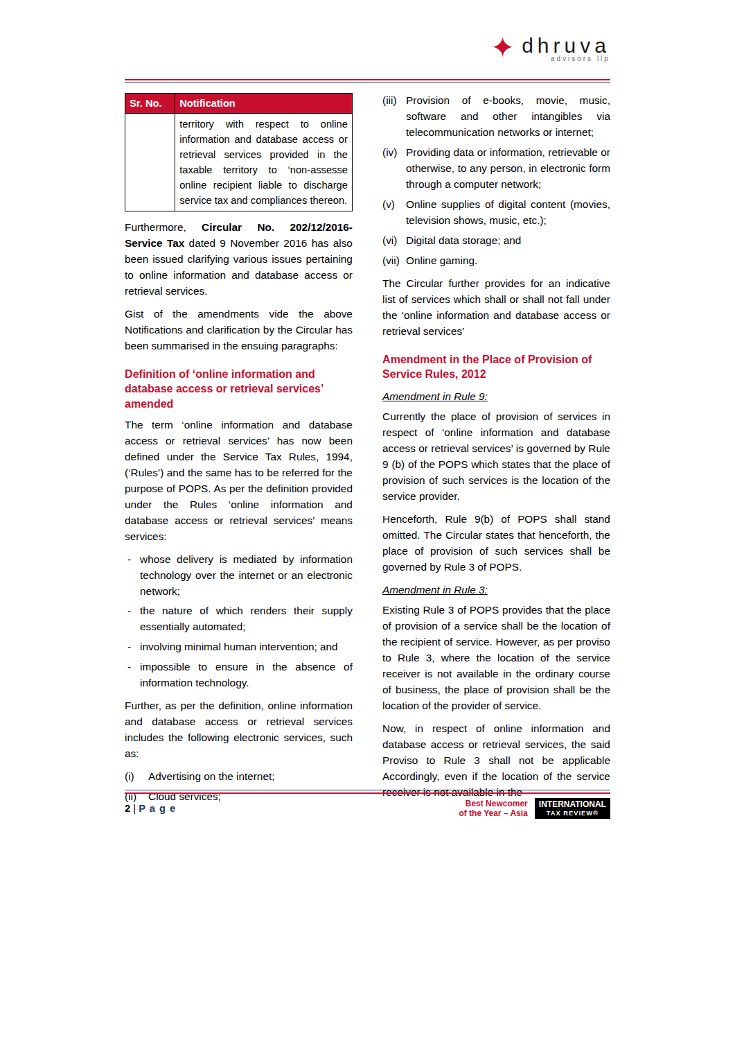✦ dhruva
advisors llp
| Sr. No. | Notification |
| --- | --- |
| | territory with respect to online information and database access or retrieval services provided in the taxable territory to ‘non-assesse online recipient liable to discharge service tax and compliances thereon. |
Furthermore, Circular No. 202/12/2016-Service Tax dated 9 November 2016 has also been issued clarifying various issues pertaining to online information and database access or retrieval services.
Gist of the amendments vide the above Notifications and clarification by the Circular has been summarised in the ensuing paragraphs:
Definition of ‘online information and database access or retrieval services’ amended
The term ‘online information and database access or retrieval services’ has now been defined under the Service Tax Rules, 1994, (‘Rules’) and the same has to be referred for the purpose of POPS. As per the definition provided under the Rules ‘online information and database access or retrieval services’ means services:
whose delivery is mediated by information technology over the internet or an electronic network;
the nature of which renders their supply essentially automated;
involving minimal human intervention; and
impossible to ensure in the absence of information technology.
Further, as per the definition, online information and database access or retrieval services includes the following electronic services, such as:
(i) Advertising on the internet;
(ii) Cloud services;
(iii) Provision of e-books, movie, music, software and other intangibles via telecommunication networks or internet;
(iv) Providing data or information, retrievable or otherwise, to any person, in electronic form through a computer network;
(v) Online supplies of digital content (movies, television shows, music, etc.);
(vi) Digital data storage; and
(vii) Online gaming.
The Circular further provides for an indicative list of services which shall or shall not fall under the ‘online information and database access or retrieval services’
Amendment in the Place of Provision of Service Rules, 2012
Amendment in Rule 9:
Currently the place of provision of services in respect of ‘online information and database access or retrieval services’ is governed by Rule 9 (b) of the POPS which states that the place of provision of such services is the location of the service provider.
Henceforth, Rule 9(b) of POPS shall stand omitted. The Circular states that henceforth, the place of provision of such services shall be governed by Rule 3 of POPS.
Amendment in Rule 3:
Existing Rule 3 of POPS provides that the place of provision of a service shall be the location of the recipient of service. However, as per proviso to Rule 3, where the location of the service receiver is not available in the ordinary course of business, the place of provision shall be the location of the provider of service.
Now, in respect of online information and database access or retrieval services, the said Proviso to Rule 3 shall not be applicable Accordingly, even if the location of the service receiver is not available in the
2 | P a g e
Best Newcomer
of the Year – Asia
INTERNATIONALTAX REVIEW®